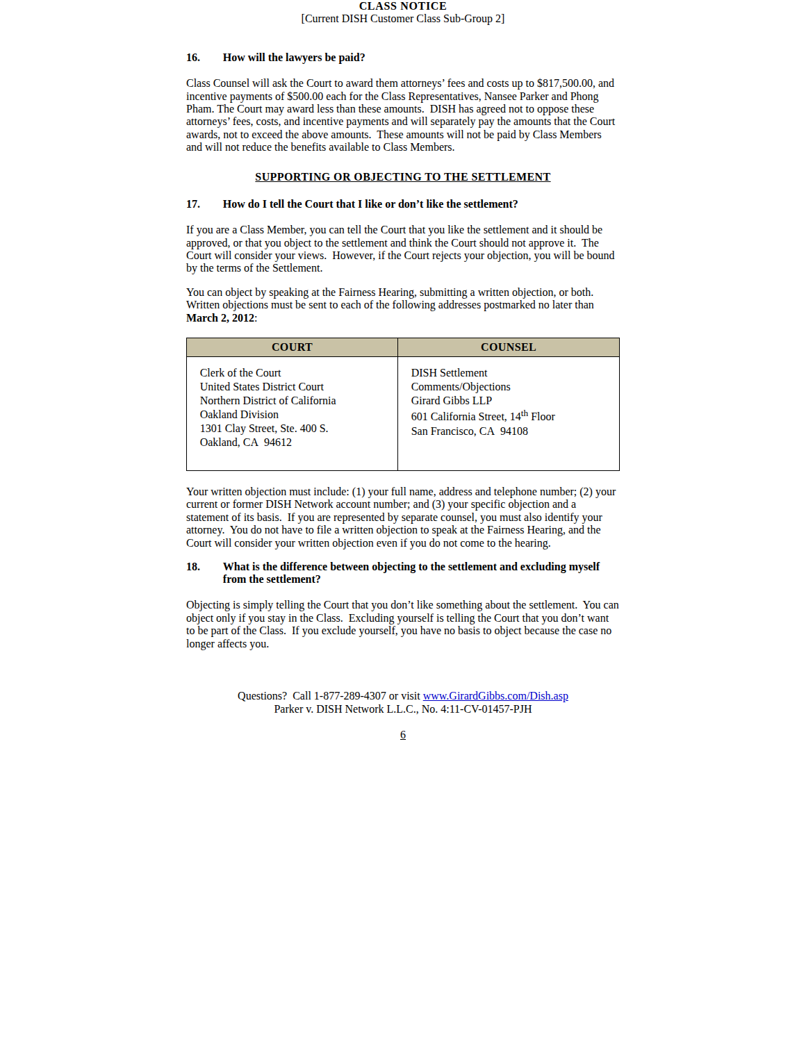CLASS NOTICE
[Current DISH Customer Class Sub-Group 2]
16. How will the lawyers be paid?
Class Counsel will ask the Court to award them attorneys’ fees and costs up to $817,500.00, and incentive payments of $500.00 each for the Class Representatives, Nansee Parker and Phong Pham. The Court may award less than these amounts. DISH has agreed not to oppose these attorneys’ fees, costs, and incentive payments and will separately pay the amounts that the Court awards, not to exceed the above amounts. These amounts will not be paid by Class Members and will not reduce the benefits available to Class Members.
SUPPORTING OR OBJECTING TO THE SETTLEMENT
17. How do I tell the Court that I like or don’t like the settlement?
If you are a Class Member, you can tell the Court that you like the settlement and it should be approved, or that you object to the settlement and think the Court should not approve it. The Court will consider your views. However, if the Court rejects your objection, you will be bound by the terms of the Settlement.
You can object by speaking at the Fairness Hearing, submitting a written objection, or both. Written objections must be sent to each of the following addresses postmarked no later than March 2, 2012:
| COURT | COUNSEL |
| --- | --- |
| Clerk of the Court United States District Court Northern District of California Oakland Division 1301 Clay Street, Ste. 400 S. Oakland, CA 94612 | DISH Settlement Comments/Objections Girard Gibbs LLP 601 California Street, 14 th Floor San Francisco, CA 94108 |
Your written objection must include: (1) your full name, address and telephone number; (2) your current or former DISH Network account number; and (3) your specific objection and a statement of its basis. If you are represented by separate counsel, you must also identify your attorney. You do not have to file a written objection to speak at the Fairness Hearing, and the Court will consider your written objection even if you do not come to the hearing.
18. What is the difference between objecting to the settlement and excluding myself from the settlement?
Objecting is simply telling the Court that you don’t like something about the settlement. You can object only if you stay in the Class. Excluding yourself is telling the Court that you don’t want to be part of the Class. If you exclude yourself, you have no basis to object because the case no longer affects you.
Questions? Call 1-877-289-4307 or visit www.GirardGibbs.com/Dish.asp
Parker v. DISH Network L.L.C., No. 4:11-CV-01457-PJH
6